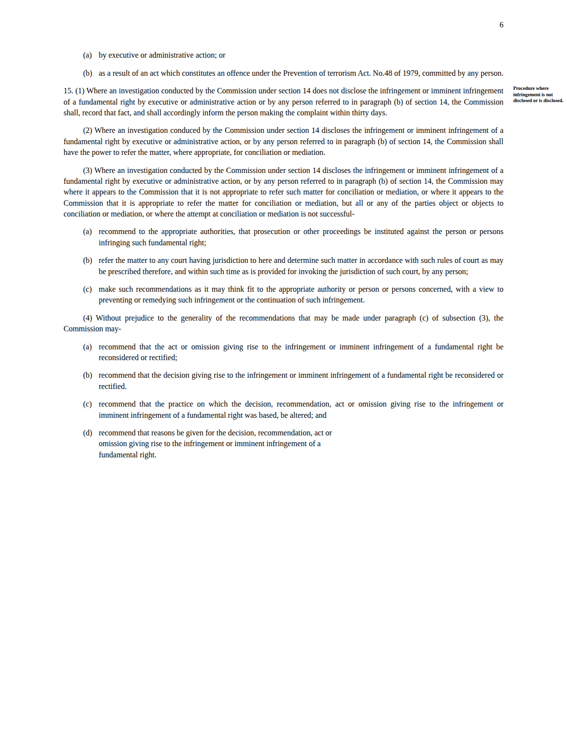6
(a) by executive or administrative action; or
(b) as a result of an act which constitutes an offence under the Prevention of terrorism Act. No.48 of 1979, committed by any person.
Procedure where infringement is not disclosed or is disclosed.
15. (1) Where an investigation conducted by the Commission under section 14 does not disclose the infringement or imminent infringement of a fundamental right by executive or administrative action or by any person referred to in paragraph (b) of section 14, the Commission shall, record that fact, and shall accordingly inform the person making the complaint within thirty days.
(2) Where an investigation conduced by the Commission under section 14 discloses the infringement or imminent infringement of a fundamental right by executive or administrative action, or by any person referred to in paragraph (b) of section 14, the Commission shall have the power to refer the matter, where appropriate, for conciliation or mediation.
(3) Where an investigation conducted by the Commission under section 14 discloses the infringement or imminent infringement of a fundamental right by executive or administrative action, or by any person referred to in paragraph (b) of section 14, the Commission may where it appears to the Commission that it is not appropriate to refer such matter for conciliation or mediation, or where it appears to the Commission that it is appropriate to refer the matter for conciliation or mediation, but all or any of the parties object or objects to conciliation or mediation, or where the attempt at conciliation or mediation is not successful-
(a) recommend to the appropriate authorities, that prosecution or other proceedings be instituted against the person or persons infringing such fundamental right;
(b) refer the matter to any court having jurisdiction to here and determine such matter in accordance with such rules of court as may be prescribed therefore, and within such time as is provided for invoking the jurisdiction of such court, by any person;
(c) make such recommendations as it may think fit to the appropriate authority or person or persons concerned, with a view to preventing or remedying such infringement or the continuation of such infringement.
(4) Without prejudice to the generality of the recommendations that may be made under paragraph (c) of subsection (3), the Commission may-
(a) recommend that the act or omission giving rise to the infringement or imminent infringement of a fundamental right be reconsidered or rectified;
(b) recommend that the decision giving rise to the infringement or imminent infringement of a fundamental right be reconsidered or rectified.
(c) recommend that the practice on which the decision, recommendation, act or omission giving rise to the infringement or imminent infringement of a fundamental right was based, be altered; and
(d) recommend that reasons be given for the decision, recommendation, act or
omission giving rise to the infringement or imminent infringement of a
fundamental right.